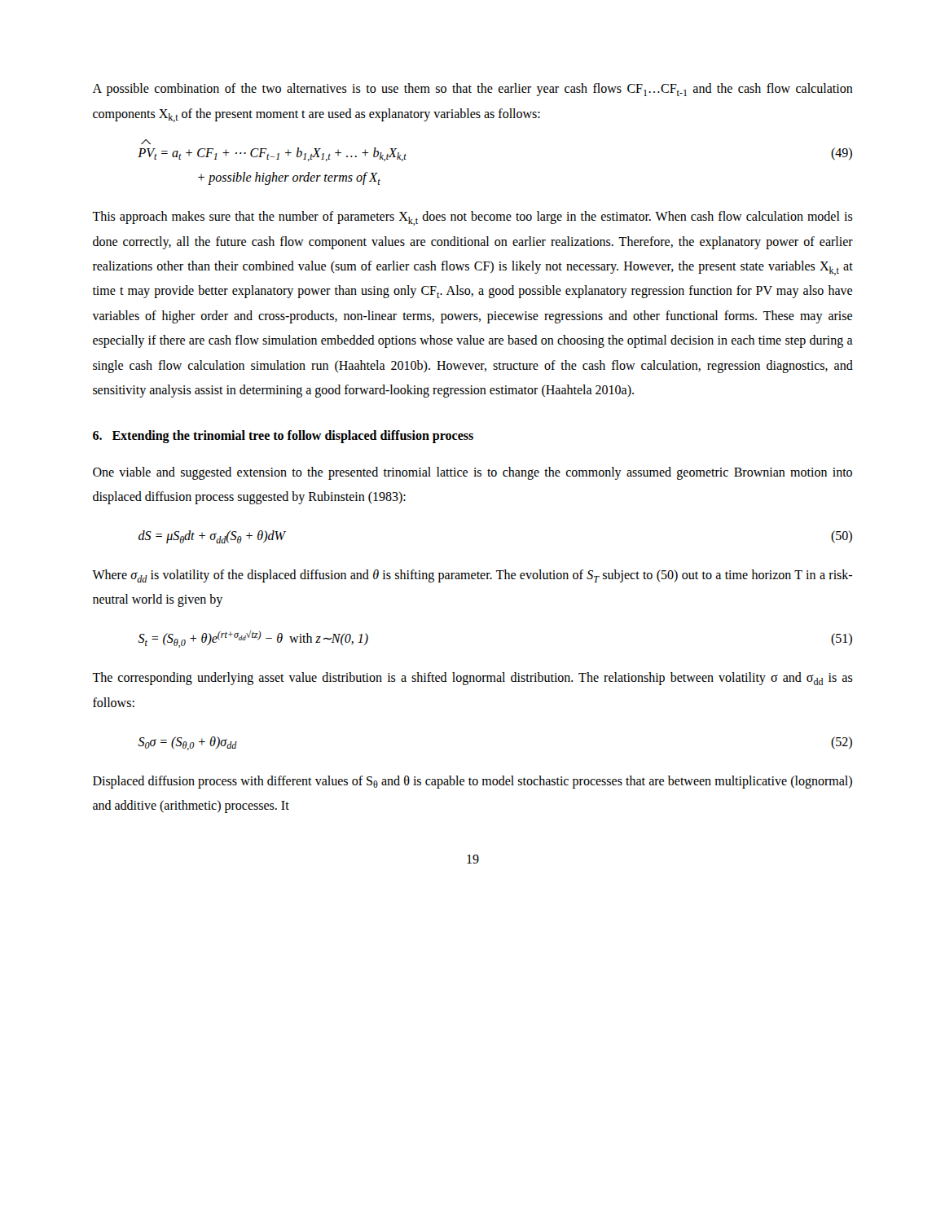A possible combination of the two alternatives is to use them so that the earlier year cash flows CF1…CFt-1 and the cash flow calculation components Xk,t of the present moment t are used as explanatory variables as follows:
PVt = at + CF1 + ⋯ CFt−1 + b1,tX1,t + … + bk,tXk,t
(49)
+ possible higher order terms of Xt
This approach makes sure that the number of parameters Xk,t does not become too large in the estimator. When cash flow calculation model is done correctly, all the future cash flow component values are conditional on earlier realizations. Therefore, the explanatory power of earlier realizations other than their combined value (sum of earlier cash flows CF) is likely not necessary. However, the present state variables Xk,t at time t may provide better explanatory power than using only CFt. Also, a good possible explanatory regression function for PV may also have variables of higher order and cross-products, non-linear terms, powers, piecewise regressions and other functional forms. These may arise especially if there are cash flow simulation embedded options whose value are based on choosing the optimal decision in each time step during a single cash flow calculation simulation run (Haahtela 2010b). However, structure of the cash flow calculation, regression diagnostics, and sensitivity analysis assist in determining a good forward-looking regression estimator (Haahtela 2010a).
6. Extending the trinomial tree to follow displaced diffusion process
One viable and suggested extension to the presented trinomial lattice is to change the commonly assumed geometric Brownian motion into displaced diffusion process suggested by Rubinstein (1983):
dS = μSθdt + σdd(Sθ + θ)dW
(50)
Where σdd is volatility of the displaced diffusion and θ is shifting parameter. The evolution of ST subject to (50) out to a time horizon T in a risk-neutral world is given by
St = (Sθ,0 + θ)e(rt+σdd√tz) − θ with z∼N(0, 1)
(51)
The corresponding underlying asset value distribution is a shifted lognormal distribution. The relationship between volatility σ and σdd is as follows:
S0σ = (Sθ,0 + θ)σdd
(52)
Displaced diffusion process with different values of Sθ and θ is capable to model stochastic processes that are between multiplicative (lognormal) and additive (arithmetic) processes. It
19